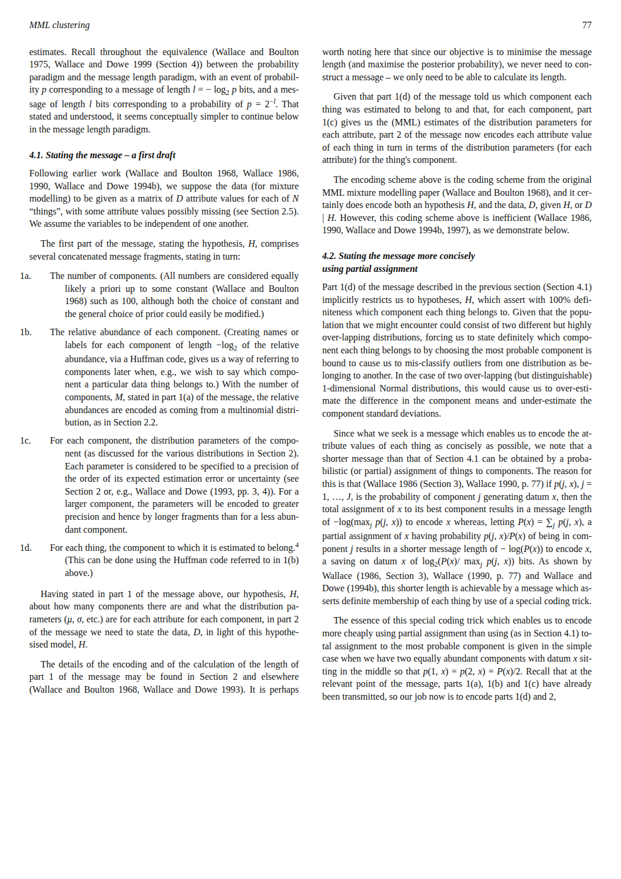MML clustering 77
estimates. Recall throughout the equivalence (Wallace and Boulton 1975, Wallace and Dowe 1999 (Section 4)) between the probability paradigm and the message length paradigm, with an event of probability p corresponding to a message of length l = − log2 p bits, and a message of length l bits corresponding to a probability of p = 2−l. That stated and understood, it seems conceptually simpler to continue below in the message length paradigm.
4.1. Stating the message – a first draft
Following earlier work (Wallace and Boulton 1968, Wallace 1986, 1990, Wallace and Dowe 1994b), we suppose the data (for mixture modelling) to be given as a matrix of D attribute values for each of N “things”, with some attribute values possibly missing (see Section 2.5). We assume the variables to be independent of one another.
The first part of the message, stating the hypothesis, H, comprises several concatenated message fragments, stating in turn:
1a. The number of components. (All numbers are considered equally likely a priori up to some constant (Wallace and Boulton 1968) such as 100, although both the choice of constant and the general choice of prior could easily be modified.)
1b. The relative abundance of each component. (Creating names or labels for each component of length −log2 of the relative abundance, via a Huffman code, gives us a way of referring to components later when, e.g., we wish to say which component a particular data thing belongs to.) With the number of components, M, stated in part 1(a) of the message, the relative abundances are encoded as coming from a multinomial distribution, as in Section 2.2.
1c. For each component, the distribution parameters of the component (as discussed for the various distributions in Section 2). Each parameter is considered to be specified to a precision of the order of its expected estimation error or uncertainty (see Section 2 or, e.g., Wallace and Dowe (1993, pp. 3, 4)). For a larger component, the parameters will be encoded to greater precision and hence by longer fragments than for a less abundant component.
1d. For each thing, the component to which it is estimated to belong.4 (This can be done using the Huffman code referred to in 1(b) above.)
Having stated in part 1 of the message above, our hypothesis, H, about how many components there are and what the distribution parameters (μ, σ, etc.) are for each attribute for each component, in part 2 of the message we need to state the data, D, in light of this hypothesised model, H.
The details of the encoding and of the calculation of the length of part 1 of the message may be found in Section 2 and elsewhere (Wallace and Boulton 1968, Wallace and Dowe 1993). It is perhaps worth noting here that since our objective is to minimise the message length (and maximise the posterior probability), we never need to construct a message – we only need to be able to calculate its length.
Given that part 1(d) of the message told us which component each thing was estimated to belong to and that, for each component, part 1(c) gives us the (MML) estimates of the distribution parameters for each attribute, part 2 of the message now encodes each attribute value of each thing in turn in terms of the distribution parameters (for each attribute) for the thing's component.
The encoding scheme above is the coding scheme from the original MML mixture modelling paper (Wallace and Boulton 1968), and it certainly does encode both an hypothesis H, and the data, D, given H, or D | H. However, this coding scheme above is inefficient (Wallace 1986, 1990, Wallace and Dowe 1994b, 1997), as we demonstrate below.
4.2. Stating the message more concisely
using partial assignment
Part 1(d) of the message described in the previous section (Section 4.1) implicitly restricts us to hypotheses, H, which assert with 100% definiteness which component each thing belongs to. Given that the population that we might encounter could consist of two different but highly over-lapping distributions, forcing us to state definitely which component each thing belongs to by choosing the most probable component is bound to cause us to mis-classify outliers from one distribution as belonging to another. In the case of two over-lapping (but distinguishable) 1-dimensional Normal distributions, this would cause us to over-estimate the difference in the component means and under-estimate the component standard deviations.
Since what we seek is a message which enables us to encode the attribute values of each thing as concisely as possible, we note that a shorter message than that of Section 4.1 can be obtained by a probabilistic (or partial) assignment of things to components. The reason for this is that (Wallace 1986 (Section 3), Wallace 1990, p. 77) if p(j, x), j = 1, …, J, is the probability of component j generating datum x, then the total assignment of x to its best component results in a message length of −log(maxj p(j, x)) to encode x whereas, letting P(x) = ∑j p(j, x), a partial assignment of x having probability p(j, x)/P(x) of being in component j results in a shorter message length of − log(P(x)) to encode x, a saving on datum x of log2(P(x)/ maxj p(j, x)) bits. As shown by Wallace (1986, Section 3), Wallace (1990, p. 77) and Wallace and Dowe (1994b), this shorter length is achievable by a message which asserts definite membership of each thing by use of a special coding trick.
The essence of this special coding trick which enables us to encode more cheaply using partial assignment than using (as in Section 4.1) total assignment to the most probable component is given in the simple case when we have two equally abundant components with datum x sitting in the middle so that p(1, x) = p(2, x) = P(x)/2. Recall that at the relevant point of the message, parts 1(a), 1(b) and 1(c) have already been transmitted, so our job now is to encode parts 1(d) and 2,